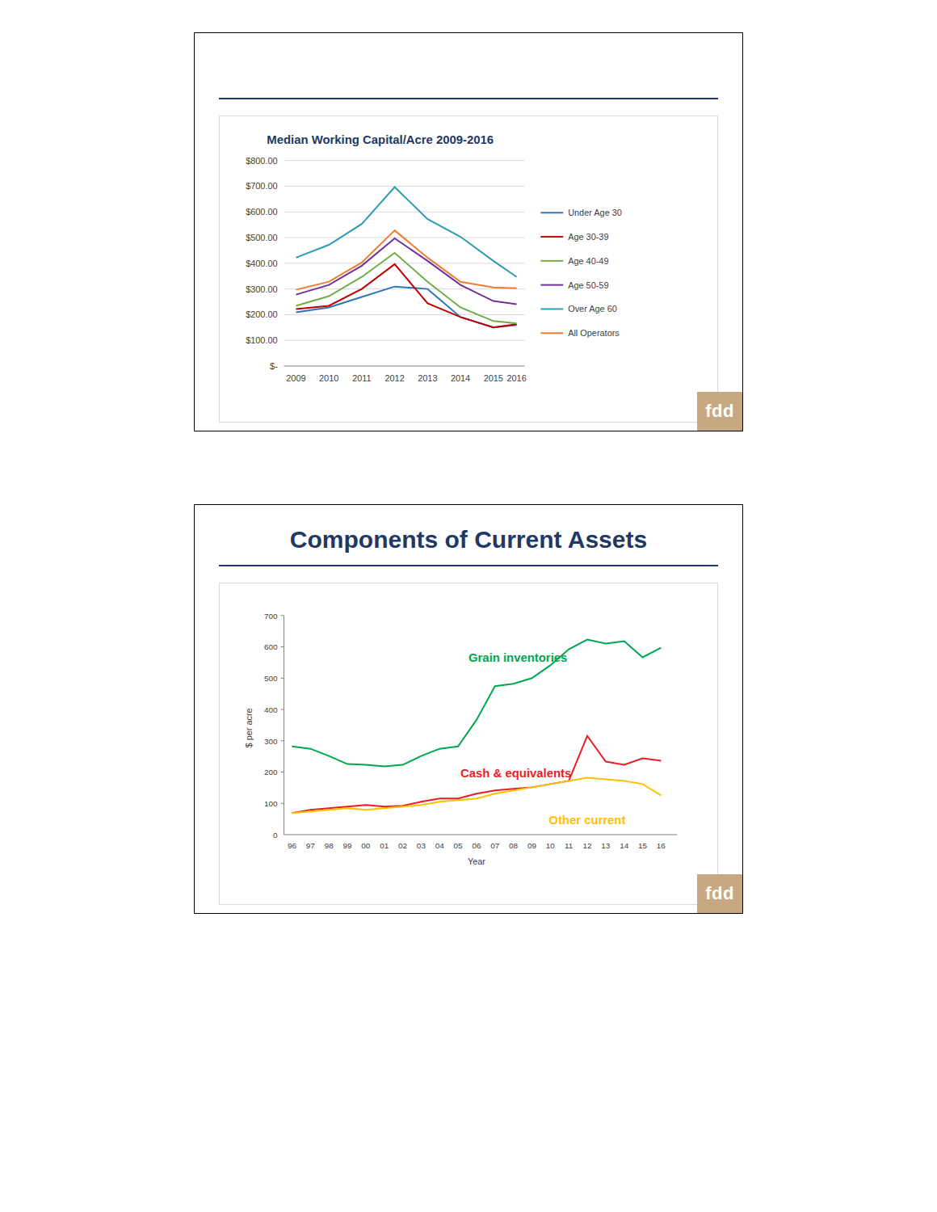Median Working Capital/Acre 2009-2016 Median Working Capital/Acre 2009-2016 $800.00 $700.00 $600.00 $500.00 $400.00 $300.00 $200.00 $100.00 $- 2009 2010 2011 2012 2013 2014 2015 2016 Under Age 30 Age 30-39 Age 40-49 Age 50-59 Over Age 60 All Operators
fdd
Components of Current Assets
Components of Current Assets 700 600 500 400 300 200 100 0 $ per acre 96 97 98 99 00 01 02 03 04 05 06 07 08 09 10 11 12 13 14 15 16 Year Grain inventories Cash & equivalents Other current
fdd